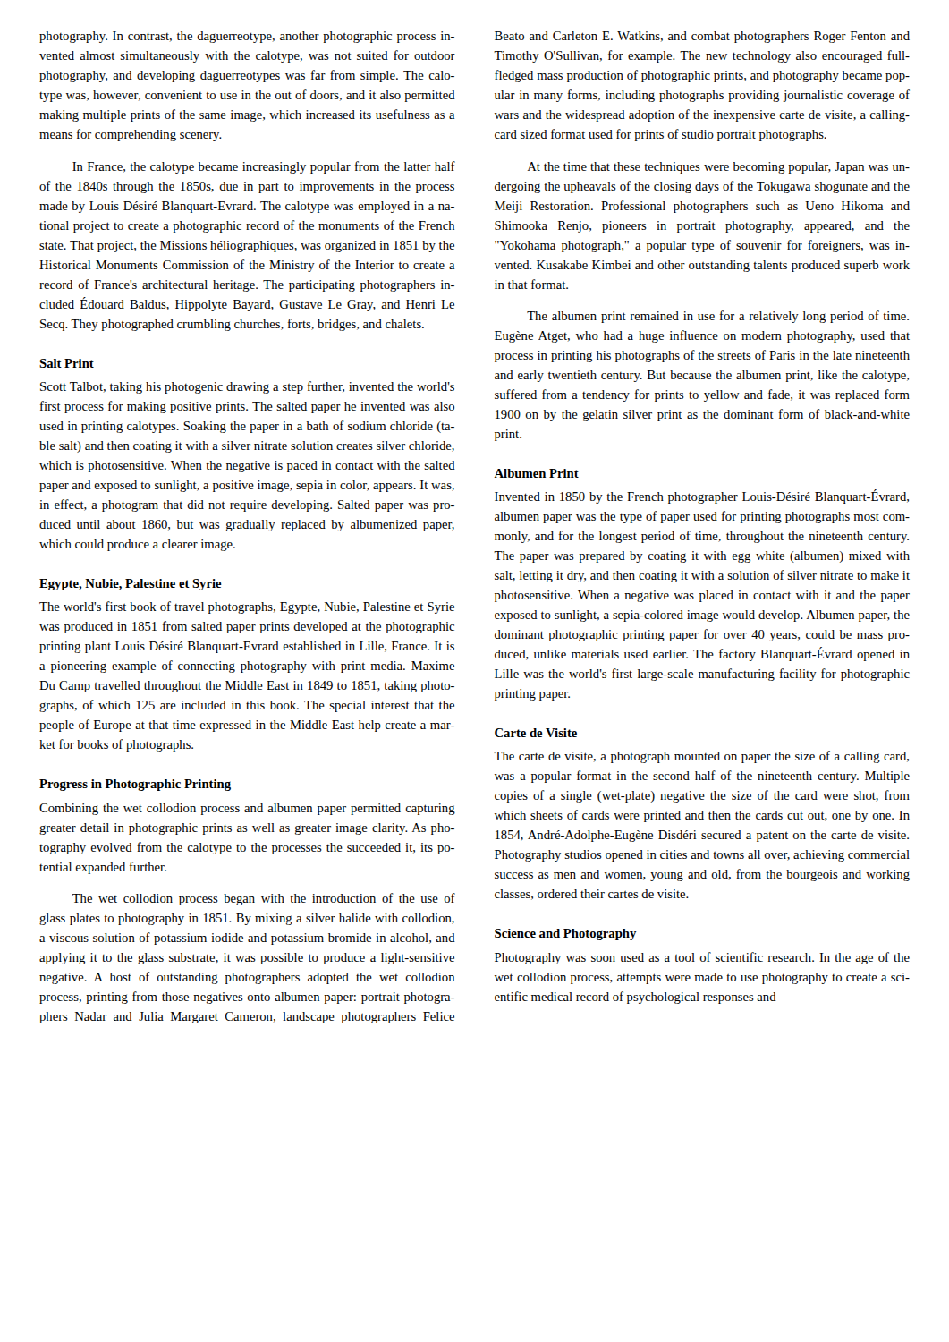photography. In contrast, the daguerreotype, another photographic process invented almost simultaneously with the calotype, was not suited for outdoor photography, and developing daguerreotypes was far from simple. The calotype was, however, convenient to use in the out of doors, and it also permitted making multiple prints of the same image, which increased its usefulness as a means for comprehending scenery.
In France, the calotype became increasingly popular from the latter half of the 1840s through the 1850s, due in part to improvements in the process made by Louis Désiré Blanquart-Evrard. The calotype was employed in a national project to create a photographic record of the monuments of the French state. That project, the Missions héliographiques, was organized in 1851 by the Historical Monuments Commission of the Ministry of the Interior to create a record of France's architectural heritage. The participating photographers included Édouard Baldus, Hippolyte Bayard, Gustave Le Gray, and Henri Le Secq. They photographed crumbling churches, forts, bridges, and chalets.
Salt Print
Scott Talbot, taking his photogenic drawing a step further, invented the world's first process for making positive prints. The salted paper he invented was also used in printing calotypes. Soaking the paper in a bath of sodium chloride (table salt) and then coating it with a silver nitrate solution creates silver chloride, which is photosensitive. When the negative is paced in contact with the salted paper and exposed to sunlight, a positive image, sepia in color, appears. It was, in effect, a photogram that did not require developing. Salted paper was produced until about 1860, but was gradually replaced by albumenized paper, which could produce a clearer image.
Egypte, Nubie, Palestine et Syrie
The world's first book of travel photographs, Egypte, Nubie, Palestine et Syrie was produced in 1851 from salted paper prints developed at the photographic printing plant Louis Désiré Blanquart-Evrard established in Lille, France. It is a pioneering example of connecting photography with print media. Maxime Du Camp travelled throughout the Middle East in 1849 to 1851, taking photographs, of which 125 are included in this book. The special interest that the people of Europe at that time expressed in the Middle East help create a market for books of photographs.
Progress in Photographic Printing
Combining the wet collodion process and albumen paper permitted capturing greater detail in photographic prints as well as greater image clarity. As photography evolved from the calotype to the processes the succeeded it, its potential expanded further.
The wet collodion process began with the introduction of the use of glass plates to photography in 1851. By mixing a silver halide with collodion, a viscous solution of potassium iodide and potassium bromide in alcohol, and applying it to the glass substrate, it was possible to produce a light-sensitive negative. A host of outstanding photographers adopted the wet collodion process, printing from those negatives onto albumen paper: portrait photographers Nadar and Julia Margaret Cameron, landscape photographers Felice Beato and Carleton E. Watkins, and combat photographers Roger Fenton and Timothy O'Sullivan, for example. The new technology also encouraged full-fledged mass production of photographic prints, and photography became popular in many forms, including photographs providing journalistic coverage of wars and the widespread adoption of the inexpensive carte de visite, a calling-card sized format used for prints of studio portrait photographs.
At the time that these techniques were becoming popular, Japan was undergoing the upheavals of the closing days of the Tokugawa shogunate and the Meiji Restoration. Professional photographers such as Ueno Hikoma and Shimooka Renjo, pioneers in portrait photography, appeared, and the "Yokohama photograph," a popular type of souvenir for foreigners, was invented. Kusakabe Kimbei and other outstanding talents produced superb work in that format.
The albumen print remained in use for a relatively long period of time. Eugène Atget, who had a huge influence on modern photography, used that process in printing his photographs of the streets of Paris in the late nineteenth and early twentieth century. But because the albumen print, like the calotype, suffered from a tendency for prints to yellow and fade, it was replaced form 1900 on by the gelatin silver print as the dominant form of black-and-white print.
Albumen Print
Invented in 1850 by the French photographer Louis-Désiré Blanquart-Évrard, albumen paper was the type of paper used for printing photographs most commonly, and for the longest period of time, throughout the nineteenth century. The paper was prepared by coating it with egg white (albumen) mixed with salt, letting it dry, and then coating it with a solution of silver nitrate to make it photosensitive. When a negative was placed in contact with it and the paper exposed to sunlight, a sepia-colored image would develop. Albumen paper, the dominant photographic printing paper for over 40 years, could be mass produced, unlike materials used earlier. The factory Blanquart-Évrard opened in Lille was the world's first large-scale manufacturing facility for photographic printing paper.
Carte de Visite
The carte de visite, a photograph mounted on paper the size of a calling card, was a popular format in the second half of the nineteenth century. Multiple copies of a single (wet-plate) negative the size of the card were shot, from which sheets of cards were printed and then the cards cut out, one by one. In 1854, André-Adolphe-Eugène Disdéri secured a patent on the carte de visite. Photography studios opened in cities and towns all over, achieving commercial success as men and women, young and old, from the bourgeois and working classes, ordered their cartes de visite.
Science and Photography
Photography was soon used as a tool of scientific research. In the age of the wet collodion process, attempts were made to use photography to create a scientific medical record of psychological responses and